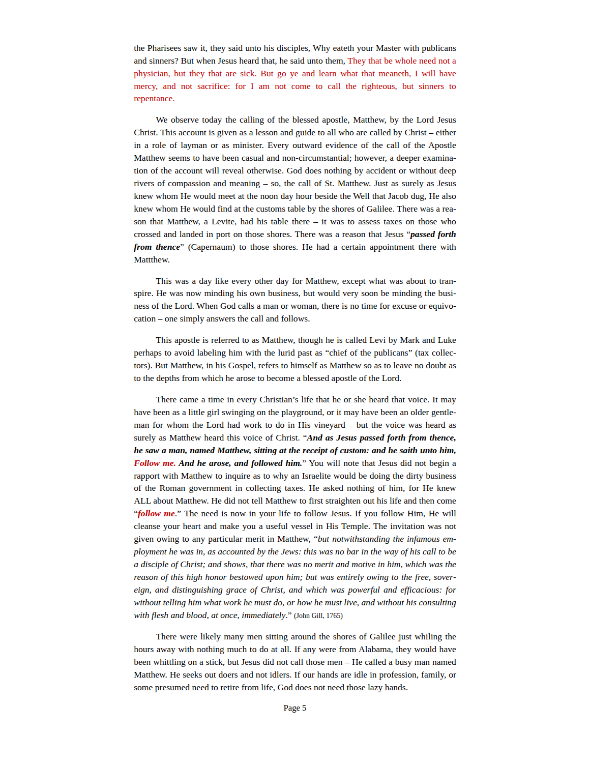the Pharisees saw it, they said unto his disciples, Why eateth your Master with publicans and sinners? But when Jesus heard that, he said unto them, They that be whole need not a physician, but they that are sick. But go ye and learn what that meaneth, I will have mercy, and not sacrifice: for I am not come to call the righteous, but sinners to repentance.
We observe today the calling of the blessed apostle, Matthew, by the Lord Jesus Christ. This account is given as a lesson and guide to all who are called by Christ – either in a role of layman or as minister. Every outward evidence of the call of the Apostle Matthew seems to have been casual and non-circumstantial; however, a deeper examination of the account will reveal otherwise. God does nothing by accident or without deep rivers of compassion and meaning – so, the call of St. Matthew. Just as surely as Jesus knew whom He would meet at the noon day hour beside the Well that Jacob dug, He also knew whom He would find at the customs table by the shores of Galilee. There was a reason that Matthew, a Levite, had his table there – it was to assess taxes on those who crossed and landed in port on those shores. There was a reason that Jesus “passed forth from thence” (Capernaum) to those shores. He had a certain appointment there with Mattthew.
This was a day like every other day for Matthew, except what was about to transpire. He was now minding his own business, but would very soon be minding the business of the Lord. When God calls a man or woman, there is no time for excuse or equivocation – one simply answers the call and follows.
This apostle is referred to as Matthew, though he is called Levi by Mark and Luke perhaps to avoid labeling him with the lurid past as “chief of the publicans” (tax collectors). But Matthew, in his Gospel, refers to himself as Matthew so as to leave no doubt as to the depths from which he arose to become a blessed apostle of the Lord.
There came a time in every Christian’s life that he or she heard that voice. It may have been as a little girl swinging on the playground, or it may have been an older gentleman for whom the Lord had work to do in His vineyard – but the voice was heard as surely as Matthew heard this voice of Christ. “And as Jesus passed forth from thence, he saw a man, named Matthew, sitting at the receipt of custom: and he saith unto him, Follow me. And he arose, and followed him.” You will note that Jesus did not begin a rapport with Matthew to inquire as to why an Israelite would be doing the dirty business of the Roman government in collecting taxes. He asked nothing of him, for He knew ALL about Matthew. He did not tell Matthew to first straighten out his life and then come “follow me.” The need is now in your life to follow Jesus. If you follow Him, He will cleanse your heart and make you a useful vessel in His Temple. The invitation was not given owing to any particular merit in Matthew, “but notwithstanding the infamous employment he was in, as accounted by the Jews: this was no bar in the way of his call to be a disciple of Christ; and shows, that there was no merit and motive in him, which was the reason of this high honor bestowed upon him; but was entirely owing to the free, sovereign, and distinguishing grace of Christ, and which was powerful and efficacious: for without telling him what work he must do, or how he must live, and without his consulting with flesh and blood, at once, immediately.” (John Gill, 1765)
There were likely many men sitting around the shores of Galilee just whiling the hours away with nothing much to do at all. If any were from Alabama, they would have been whittling on a stick, but Jesus did not call those men – He called a busy man named Matthew. He seeks out doers and not idlers. If our hands are idle in profession, family, or some presumed need to retire from life, God does not need those lazy hands.
Page 5